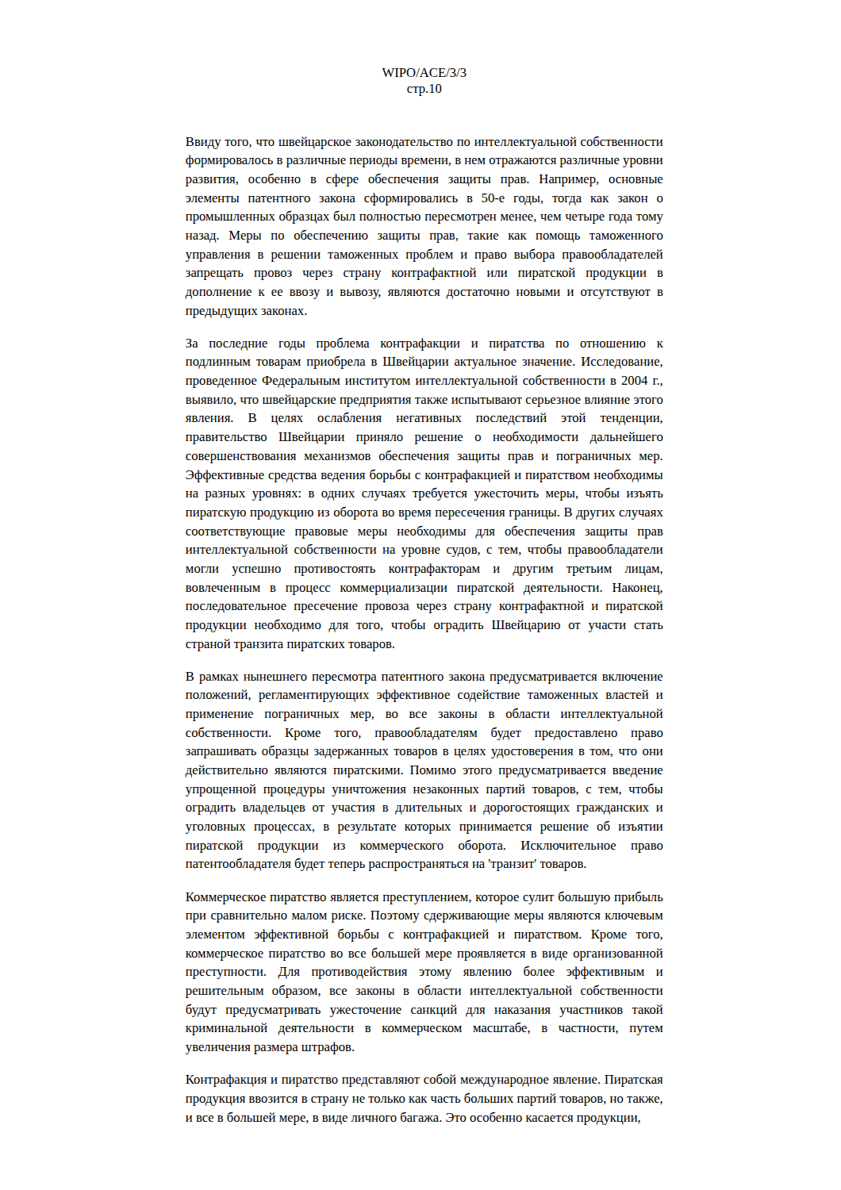WIPO/ACE/3/3
стр.10
Ввиду того, что швейцарское законодательство по интеллектуальной собственности формировалось в различные периоды времени, в нем отражаются различные уровни развития, особенно в сфере обеспечения защиты прав. Например, основные элементы патентного закона сформировались в 50-е годы, тогда как закон о промышленных образцах был полностью пересмотрен менее, чем четыре года тому назад. Меры по обеспечению защиты прав, такие как помощь таможенного управления в решении таможенных проблем и право выбора правообладателей запрещать провоз через страну контрафактной или пиратской продукции в дополнение к ее ввозу и вывозу, являются достаточно новыми и отсутствуют в предыдущих законах.
За последние годы проблема контрафакции и пиратства по отношению к подлинным товарам приобрела в Швейцарии актуальное значение. Исследование, проведенное Федеральным институтом интеллектуальной собственности в 2004 г., выявило, что швейцарские предприятия также испытывают серьезное влияние этого явления. В целях ослабления негативных последствий этой тенденции, правительство Швейцарии приняло решение о необходимости дальнейшего совершенствования механизмов обеспечения защиты прав и пограничных мер. Эффективные средства ведения борьбы с контрафакцией и пиратством необходимы на разных уровнях: в одних случаях требуется ужесточить меры, чтобы изъять пиратскую продукцию из оборота во время пересечения границы. В других случаях соответствующие правовые меры необходимы для обеспечения защиты прав интеллектуальной собственности на уровне судов, с тем, чтобы правообладатели могли успешно противостоять контрафакторам и другим третьим лицам, вовлеченным в процесс коммерциализации пиратской деятельности. Наконец, последовательное пресечение провоза через страну контрафактной и пиратской продукции необходимо для того, чтобы оградить Швейцарию от участи стать страной транзита пиратских товаров.
В рамках нынешнего пересмотра патентного закона предусматривается включение положений, регламентирующих эффективное содействие таможенных властей и применение пограничных мер, во все законы в области интеллектуальной собственности. Кроме того, правообладателям будет предоставлено право запрашивать образцы задержанных товаров в целях удостоверения в том, что они действительно являются пиратскими. Помимо этого предусматривается введение упрощенной процедуры уничтожения незаконных партий товаров, с тем, чтобы оградить владельцев от участия в длительных и дорогостоящих гражданских и уголовных процессах, в результате которых принимается решение об изъятии пиратской продукции из коммерческого оборота. Исключительное право патентообладателя будет теперь распространяться на 'транзит' товаров.
Коммерческое пиратство является преступлением, которое сулит большую прибыль при сравнительно малом риске. Поэтому сдерживающие меры являются ключевым элементом эффективной борьбы с контрафакцией и пиратством. Кроме того, коммерческое пиратство во все большей мере проявляется в виде организованной преступности. Для противодействия этому явлению более эффективным и решительным образом, все законы в области интеллектуальной собственности будут предусматривать ужесточение санкций для наказания участников такой криминальной деятельности в коммерческом масштабе, в частности, путем увеличения размера штрафов.
Контрафакция и пиратство представляют собой международное явление. Пиратская продукция ввозится в страну не только как часть больших партий товаров, но также, и все в большей мере, в виде личного багажа. Это особенно касается продукции,